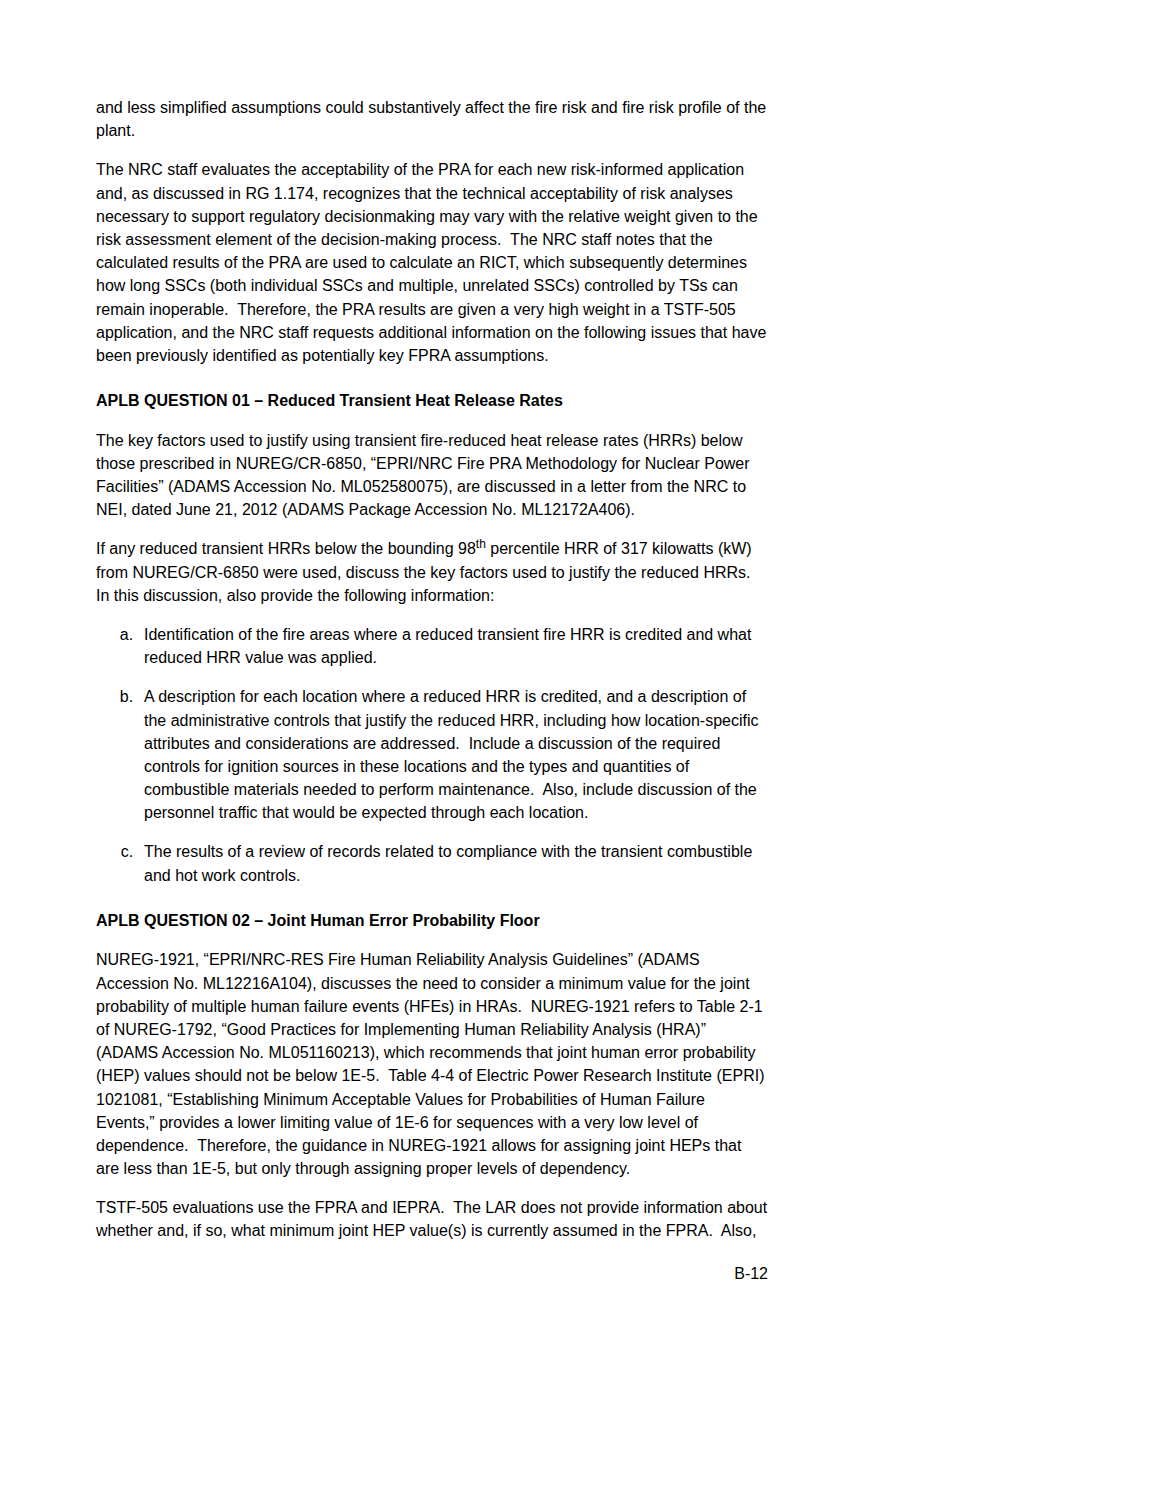and less simplified assumptions could substantively affect the fire risk and fire risk profile of the plant.
The NRC staff evaluates the acceptability of the PRA for each new risk-informed application and, as discussed in RG 1.174, recognizes that the technical acceptability of risk analyses necessary to support regulatory decisionmaking may vary with the relative weight given to the risk assessment element of the decision-making process. The NRC staff notes that the calculated results of the PRA are used to calculate an RICT, which subsequently determines how long SSCs (both individual SSCs and multiple, unrelated SSCs) controlled by TSs can remain inoperable. Therefore, the PRA results are given a very high weight in a TSTF-505 application, and the NRC staff requests additional information on the following issues that have been previously identified as potentially key FPRA assumptions.
APLB QUESTION 01 – Reduced Transient Heat Release Rates
The key factors used to justify using transient fire-reduced heat release rates (HRRs) below those prescribed in NUREG/CR-6850, “EPRI/NRC Fire PRA Methodology for Nuclear Power Facilities” (ADAMS Accession No. ML052580075), are discussed in a letter from the NRC to NEI, dated June 21, 2012 (ADAMS Package Accession No. ML12172A406).
If any reduced transient HRRs below the bounding 98th percentile HRR of 317 kilowatts (kW) from NUREG/CR-6850 were used, discuss the key factors used to justify the reduced HRRs. In this discussion, also provide the following information:
Identification of the fire areas where a reduced transient fire HRR is credited and what reduced HRR value was applied.
A description for each location where a reduced HRR is credited, and a description of the administrative controls that justify the reduced HRR, including how location-specific attributes and considerations are addressed. Include a discussion of the required controls for ignition sources in these locations and the types and quantities of combustible materials needed to perform maintenance. Also, include discussion of the personnel traffic that would be expected through each location.
The results of a review of records related to compliance with the transient combustible and hot work controls.
APLB QUESTION 02 – Joint Human Error Probability Floor
NUREG-1921, “EPRI/NRC-RES Fire Human Reliability Analysis Guidelines” (ADAMS Accession No. ML12216A104), discusses the need to consider a minimum value for the joint probability of multiple human failure events (HFEs) in HRAs. NUREG-1921 refers to Table 2-1 of NUREG-1792, “Good Practices for Implementing Human Reliability Analysis (HRA)” (ADAMS Accession No. ML051160213), which recommends that joint human error probability (HEP) values should not be below 1E-5. Table 4-4 of Electric Power Research Institute (EPRI) 1021081, “Establishing Minimum Acceptable Values for Probabilities of Human Failure Events,” provides a lower limiting value of 1E-6 for sequences with a very low level of dependence. Therefore, the guidance in NUREG-1921 allows for assigning joint HEPs that are less than 1E-5, but only through assigning proper levels of dependency.
TSTF-505 evaluations use the FPRA and IEPRA. The LAR does not provide information about whether and, if so, what minimum joint HEP value(s) is currently assumed in the FPRA. Also,
B-12